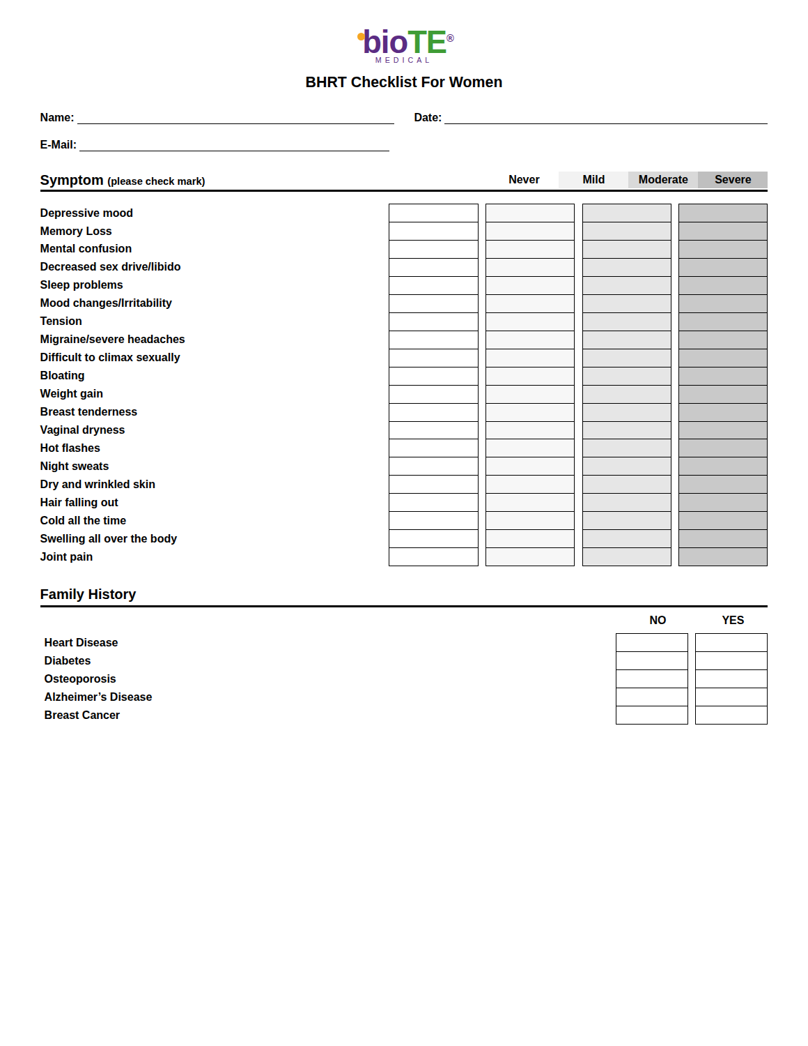bio TE®
MEDICAL
BHRT Checklist For Women
Name:
Date:
E-Mail:
Symptom (please check mark)
Never
Mild
Moderate
Severe
| Depressive mood | | | | | | | | |
| Memory Loss | | | | | | | | |
| Mental confusion | | | | | | | | |
| Decreased sex drive/libido | | | | | | | | |
| Sleep problems | | | | | | | | |
| Mood changes/Irritability | | | | | | | | |
| Tension | | | | | | | | |
| Migraine/severe headaches | | | | | | | | |
| Difficult to climax sexually | | | | | | | | |
| Bloating | | | | | | | | |
| Weight gain | | | | | | | | |
| Breast tenderness | | | | | | | | |
| Vaginal dryness | | | | | | | | |
| Hot flashes | | | | | | | | |
| Night sweats | | | | | | | | |
| Dry and wrinkled skin | | | | | | | | |
| Hair falling out | | | | | | | | |
| Cold all the time | | | | | | | | |
| Swelling all over the body | | | | | | | | |
| Joint pain | | | | | | | | |
Family History
NO
YES
| Heart Disease | | | | |
| Diabetes | | | | |
| Osteoporosis | | | | |
| Alzheimer’s Disease | | | | |
| Breast Cancer | | | | |